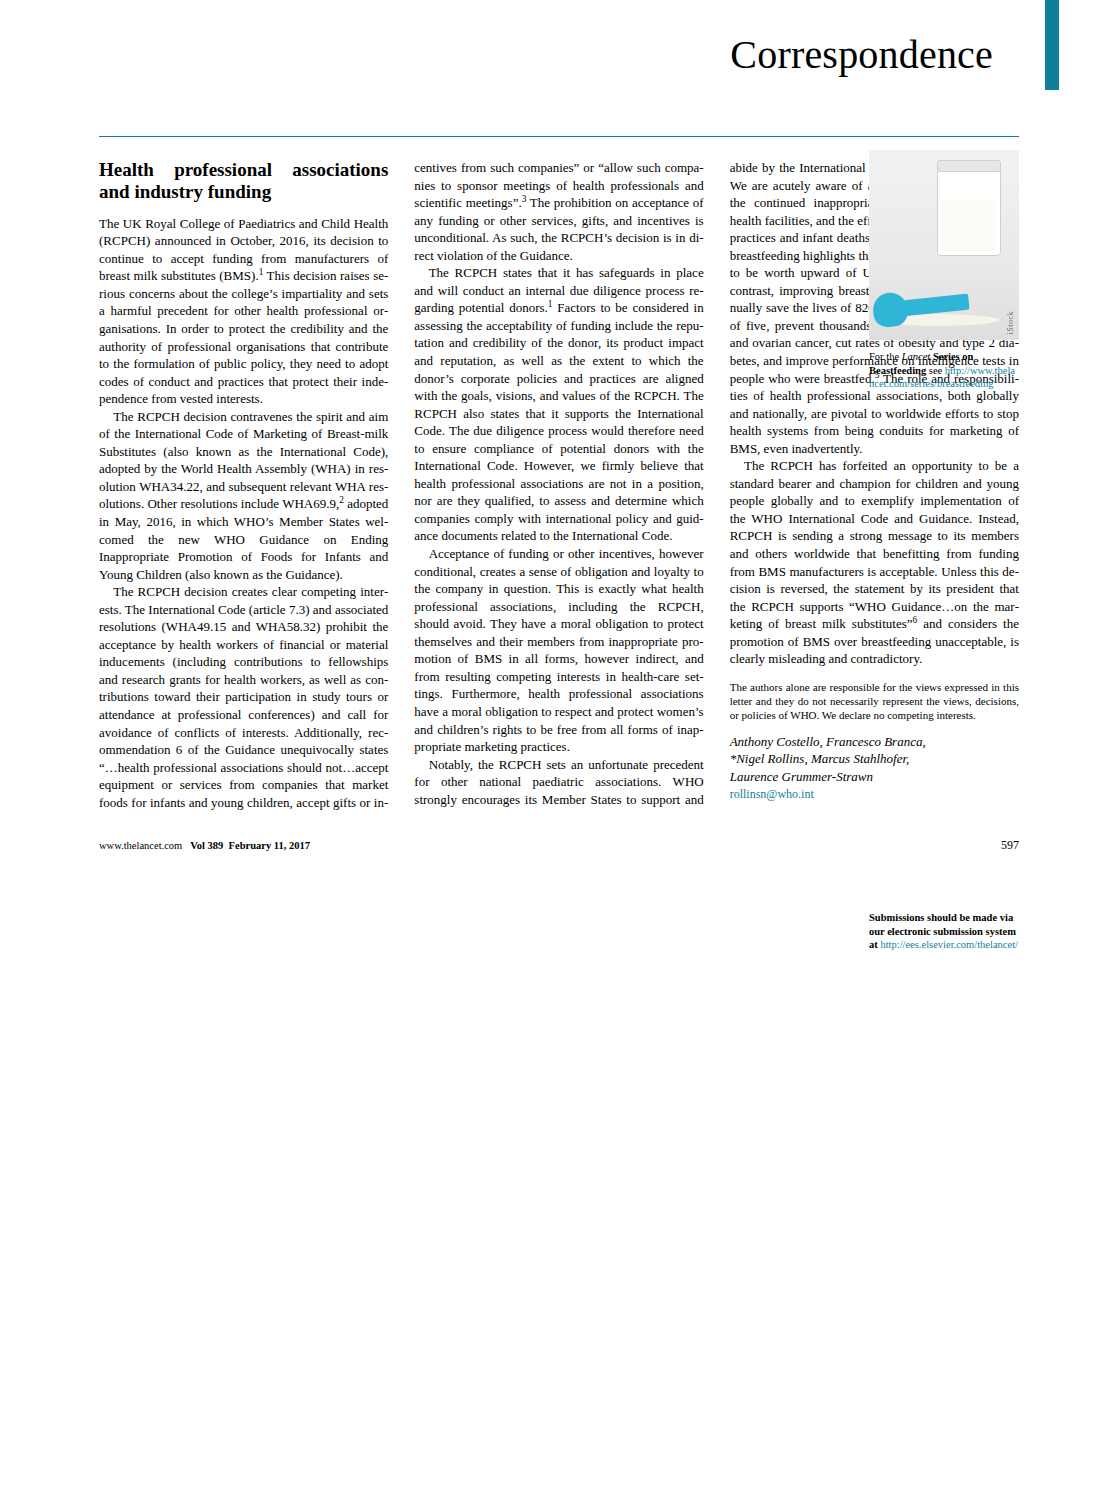Correspondence
iStock
For the Lancet Series on Beastfeeding see http://www.thelancet.com/series/breastfeeding
Submissions should be made via our electronic submission system at http://ees.elsevier.com/thelancet/
Health professional associations and industry funding
The UK Royal College of Paediatrics and Child Health (RCPCH) announced in October, 2016, its decision to continue to accept funding from manufacturers of breast milk substitutes (BMS).1 This decision raises serious concerns about the college’s impartiality and sets a harmful precedent for other health professional organisations. In order to protect the credibility and the authority of professional organisations that contribute to the formulation of public policy, they need to adopt codes of conduct and practices that protect their independence from vested interests.
The RCPCH decision contravenes the spirit and aim of the International Code of Marketing of Breast-milk Substitutes (also known as the International Code), adopted by the World Health Assembly (WHA) in resolution WHA34.22, and subsequent relevant WHA resolutions. Other resolutions include WHA69.9,2 adopted in May, 2016, in which WHO’s Member States welcomed the new WHO Guidance on Ending Inappropriate Promotion of Foods for Infants and Young Children (also known as the Guidance).
The RCPCH decision creates clear competing interests. The International Code (article 7.3) and associated resolutions (WHA49.15 and WHA58.32) prohibit the acceptance by health workers of financial or material inducements (including contributions to fellowships and research grants for health workers, as well as contributions toward their participation in study tours or attendance at professional conferences) and call for avoidance of conflicts of interests. Additionally, recommendation 6 of the Guidance unequivocally states “…health professional associations should not…accept equipment or services from companies that market foods for infants and young children, accept gifts or incentives from such companies” or “allow such companies to sponsor meetings of health professionals and scientific meetings”.3 The prohibition on acceptance of any funding or other services, gifts, and incentives is unconditional. As such, the RCPCH’s decision is in direct violation of the Guidance.
The RCPCH states that it has safeguards in place and will conduct an internal due diligence process regarding potential donors.1 Factors to be considered in assessing the acceptability of funding include the reputation and credibility of the donor, its product impact and reputation, as well as the extent to which the donor’s corporate policies and practices are aligned with the goals, visions, and values of the RCPCH. The RCPCH also states that it supports the International Code. The due diligence process would therefore need to ensure compliance of potential donors with the International Code. However, we firmly believe that health professional associations are not in a position, nor are they qualified, to assess and determine which companies comply with international policy and guidance documents related to the International Code.
Acceptance of funding or other incentives, however conditional, creates a sense of obligation and loyalty to the company in question. This is exactly what health professional associations, including the RCPCH, should avoid. They have a moral obligation to protect themselves and their members from inappropriate promotion of BMS in all forms, however indirect, and from resulting competing interests in health-care settings. Furthermore, health professional associations have a moral obligation to respect and protect women’s and children’s rights to be free from all forms of inappropriate marketing practices.
Notably, the RCPCH sets an unfortunate precedent for other national paediatric associations. WHO strongly encourages its Member States to support and abide by the International Code and WHA resolutions. We are acutely aware of and deeply concerned about the continued inappropriate promotion of BMS in health facilities, and the effect this has on breastfeeding practices and infant deaths. The 2016 Lancet Series on breastfeeding highlights that the BMS industry is likely to be worth upward of US$70 billion by 2019.4 By contrast, improving breastfeeding practices would annually save the lives of 820 000 children under the age of five, prevent thousands of women dying of breast and ovarian cancer, cut rates of obesity and type 2 diabetes, and improve performance on intelligence tests in people who were breastfed.5 The role and responsibilities of health professional associations, both globally and nationally, are pivotal to worldwide efforts to stop health systems from being conduits for marketing of BMS, even inadvertently.
The RCPCH has forfeited an opportunity to be a standard bearer and champion for children and young people globally and to exemplify implementation of the WHO International Code and Guidance. Instead, RCPCH is sending a strong message to its members and others worldwide that benefitting from funding from BMS manufacturers is acceptable. Unless this decision is reversed, the statement by its president that the RCPCH supports “WHO Guidance…on the marketing of breast milk substitutes”6 and considers the promotion of BMS over breastfeeding unacceptable, is clearly misleading and contradictory.
The authors alone are responsible for the views expressed in this letter and they do not necessarily represent the views, decisions, or policies of WHO. We declare no competing interests.
Anthony Costello, Francesco Branca,
*Nigel Rollins, Marcus Stahlhofer,
Laurence Grummer-Strawn
rollinsn@who.int
www.thelancet.com Vol 389 February 11, 2017
597